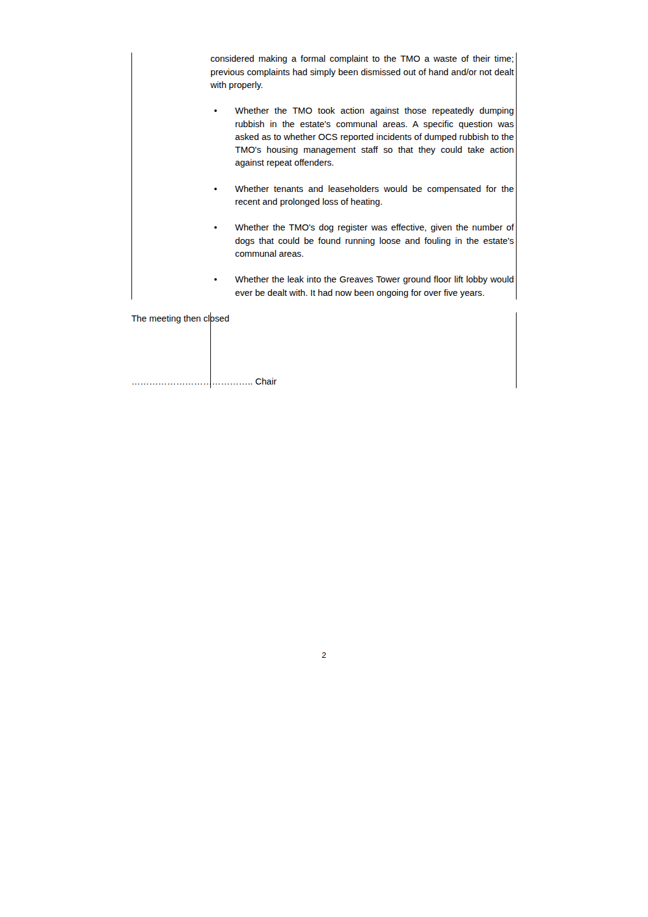considered making a formal complaint to the TMO a waste of their time; previous complaints had simply been dismissed out of hand and/or not dealt with properly.
Whether the TMO took action against those repeatedly dumping rubbish in the estate's communal areas. A specific question was asked as to whether OCS reported incidents of dumped rubbish to the TMO's housing management staff so that they could take action against repeat offenders.
Whether tenants and leaseholders would be compensated for the recent and prolonged loss of heating.
Whether the TMO's dog register was effective, given the number of dogs that could be found running loose and fouling in the estate's communal areas.
Whether the leak into the Greaves Tower ground floor lift lobby would ever be dealt with. It had now been ongoing for over five years.
The meeting then closed
………………………………….. Chair
2